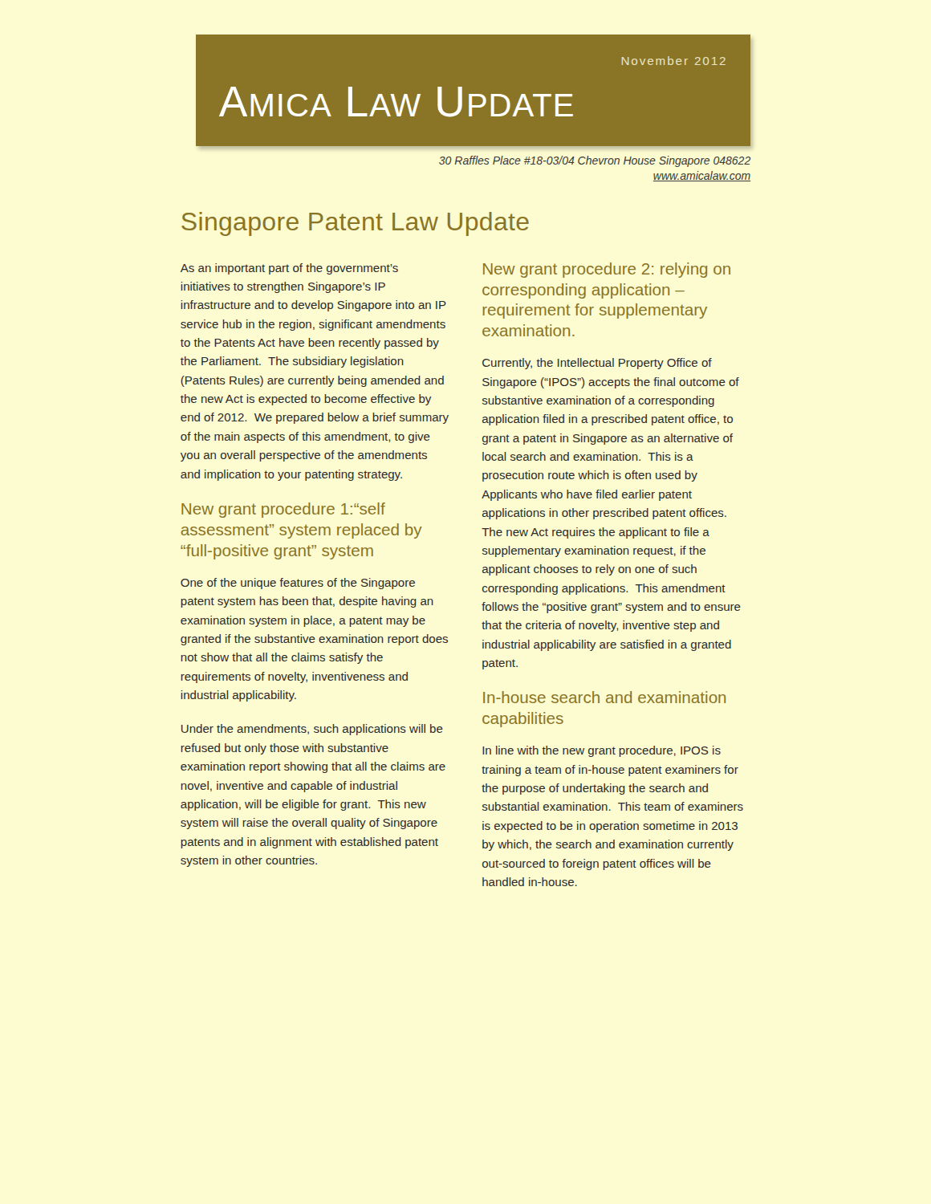November 2012
AMICA LAW UPDATE
30 Raffles Place #18-03/04 Chevron House Singapore 048622
www.amicalaw.com
Singapore Patent Law Update
As an important part of the government’s initiatives to strengthen Singapore’s IP infrastructure and to develop Singapore into an IP service hub in the region, significant amendments to the Patents Act have been recently passed by the Parliament. The subsidiary legislation (Patents Rules) are currently being amended and the new Act is expected to become effective by end of 2012. We prepared below a brief summary of the main aspects of this amendment, to give you an overall perspective of the amendments and implication to your patenting strategy.
New grant procedure 1:“self assessment” system replaced by “full-positive grant” system
One of the unique features of the Singapore patent system has been that, despite having an examination system in place, a patent may be granted if the substantive examination report does not show that all the claims satisfy the requirements of novelty, inventiveness and industrial applicability.
Under the amendments, such applications will be refused but only those with substantive examination report showing that all the claims are novel, inventive and capable of industrial application, will be eligible for grant. This new system will raise the overall quality of Singapore patents and in alignment with established patent system in other countries.
New grant procedure 2: relying on corresponding application – requirement for supplementary examination.
Currently, the Intellectual Property Office of Singapore (“IPOS”) accepts the final outcome of substantive examination of a corresponding application filed in a prescribed patent office, to grant a patent in Singapore as an alternative of local search and examination. This is a prosecution route which is often used by Applicants who have filed earlier patent applications in other prescribed patent offices. The new Act requires the applicant to file a supplementary examination request, if the applicant chooses to rely on one of such corresponding applications. This amendment follows the “positive grant” system and to ensure that the criteria of novelty, inventive step and industrial applicability are satisfied in a granted patent.
In-house search and examination capabilities
In line with the new grant procedure, IPOS is training a team of in-house patent examiners for the purpose of undertaking the search and substantial examination. This team of examiners is expected to be in operation sometime in 2013 by which, the search and examination currently out-sourced to foreign patent offices will be handled in-house.